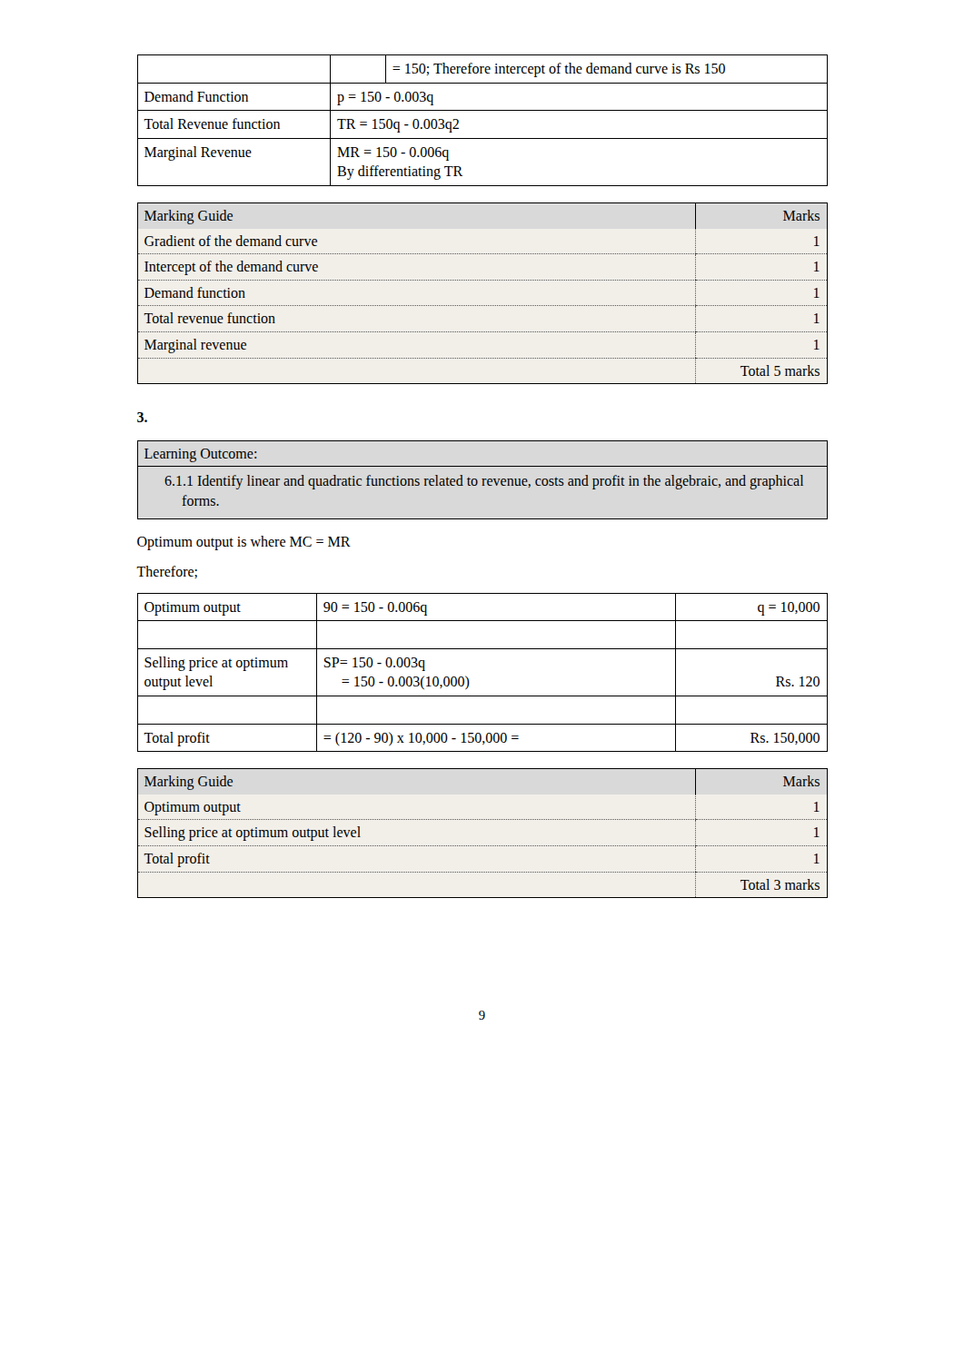| | | = 150; Therefore intercept of the demand curve is Rs 150 |
| Demand Function | p = 150 - 0.003q |
| Total Revenue function | TR = 150q - 0.003q2 |
| Marginal Revenue | MR = 150 - 0.006q By differentiating TR |
| Marking Guide | Marks |
| --- | --- |
| Gradient of the demand curve | 1 |
| Intercept of the demand curve | 1 |
| Demand function | 1 |
| Total revenue function | 1 |
| Marginal revenue | 1 |
| | Total 5 marks |
3.
Learning Outcome:
6.1.1 Identify linear and quadratic functions related to revenue, costs and profit in the algebraic, and graphical forms.
Optimum output is where MC = MR
Therefore;
| Optimum output | 90 = 150 - 0.006q | q = 10,000 |
| Selling price at optimum output level | SP= 150 - 0.003q = 150 - 0.003(10,000) | Rs. 120 |
| Total profit | = (120 - 90) x 10,000 - 150,000 = | Rs. 150,000 |
| Marking Guide | Marks |
| --- | --- |
| Optimum output | 1 |
| Selling price at optimum output level | 1 |
| Total profit | 1 |
| | Total 3 marks |
9